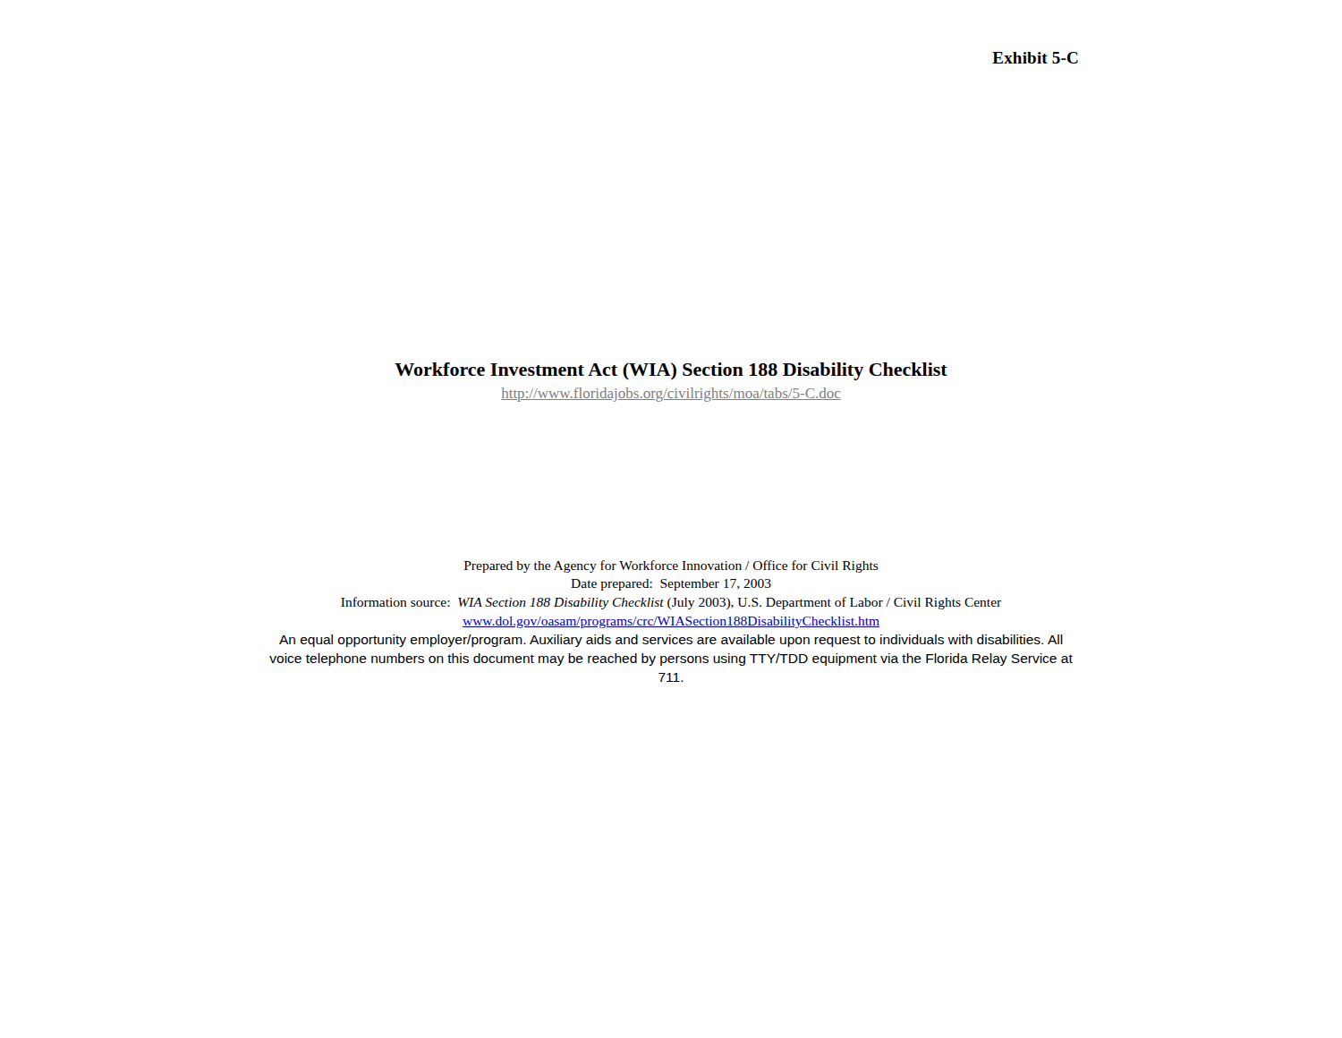Exhibit 5-C
Workforce Investment Act (WIA) Section 188 Disability Checklist
http://www.floridajobs.org/civilrights/moa/tabs/5-C.doc
Prepared by the Agency for Workforce Innovation / Office for Civil Rights
Date prepared: September 17, 2003
Information source: WIA Section 188 Disability Checklist (July 2003), U.S. Department of Labor / Civil Rights Center
www.dol.gov/oasam/programs/crc/WIASection188DisabilityChecklist.htm
An equal opportunity employer/program. Auxiliary aids and services are available upon request to individuals with disabilities. All voice telephone numbers on this document may be reached by persons using TTY/TDD equipment via the Florida Relay Service at 711.